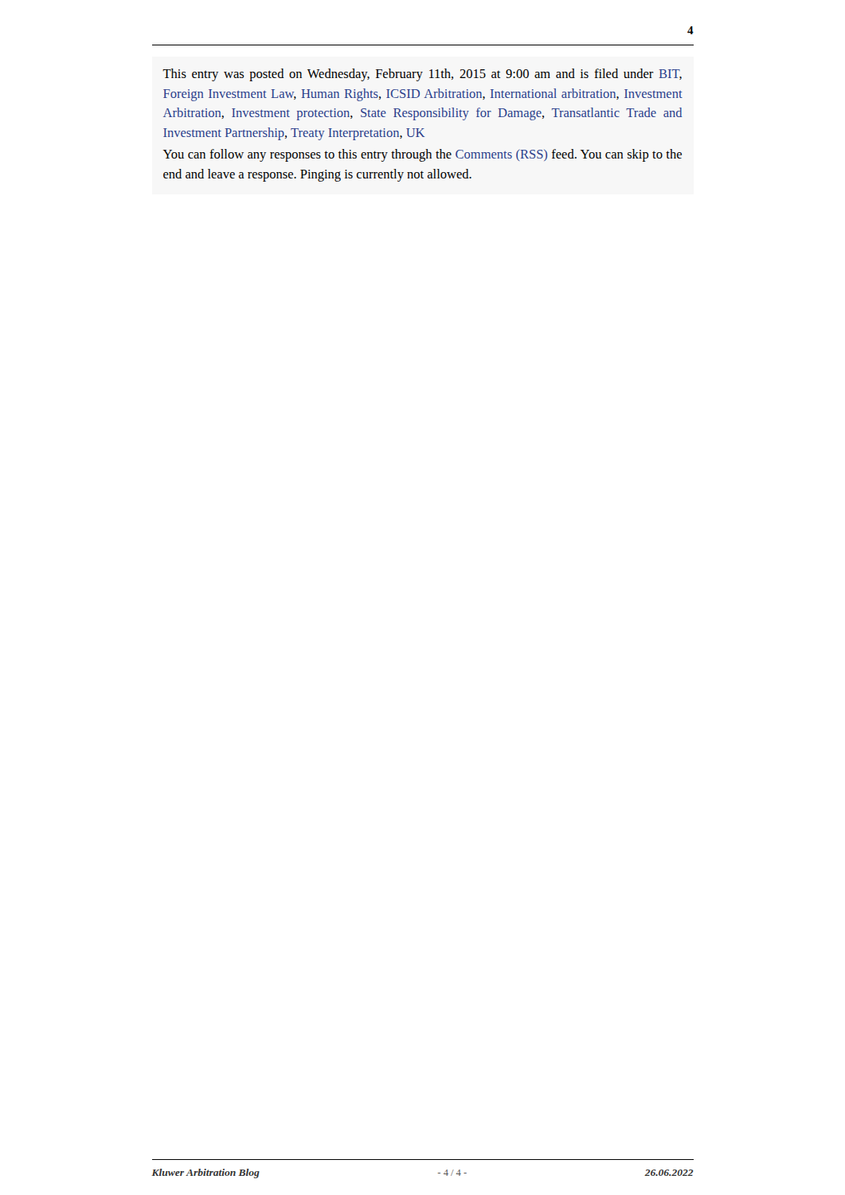4
This entry was posted on Wednesday, February 11th, 2015 at 9:00 am and is filed under BIT, Foreign Investment Law, Human Rights, ICSID Arbitration, International arbitration, Investment Arbitration, Investment protection, State Responsibility for Damage, Transatlantic Trade and Investment Partnership, Treaty Interpretation, UK
You can follow any responses to this entry through the Comments (RSS) feed. You can skip to the end and leave a response. Pinging is currently not allowed.
Kluwer Arbitration Blog - 4 / 4 - 26.06.2022